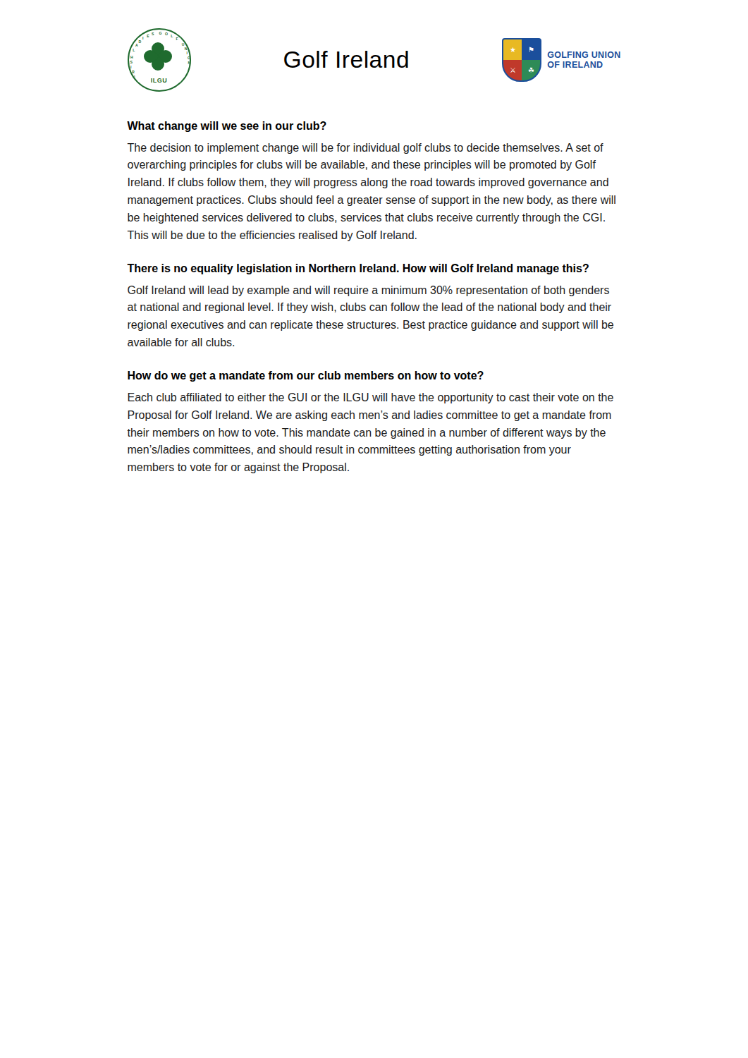I R I S H L A D I E S G O L F U N I O N
ILGU
Golf Ireland
★
⚑
⚔
☘
Golfing Union
of Ireland
What change will we see in our club?
The decision to implement change will be for individual golf clubs to decide themselves. A set of overarching principles for clubs will be available, and these principles will be promoted by Golf Ireland. If clubs follow them, they will progress along the road towards improved governance and management practices. Clubs should feel a greater sense of support in the new body, as there will be heightened services delivered to clubs, services that clubs receive currently through the CGI. This will be due to the efficiencies realised by Golf Ireland.
There is no equality legislation in Northern Ireland. How will Golf Ireland manage this?
Golf Ireland will lead by example and will require a minimum 30% representation of both genders at national and regional level. If they wish, clubs can follow the lead of the national body and their regional executives and can replicate these structures. Best practice guidance and support will be available for all clubs.
How do we get a mandate from our club members on how to vote?
Each club affiliated to either the GUI or the ILGU will have the opportunity to cast their vote on the Proposal for Golf Ireland. We are asking each men’s and ladies committee to get a mandate from their members on how to vote. This mandate can be gained in a number of different ways by the men’s/ladies committees, and should result in committees getting authorisation from your members to vote for or against the Proposal.